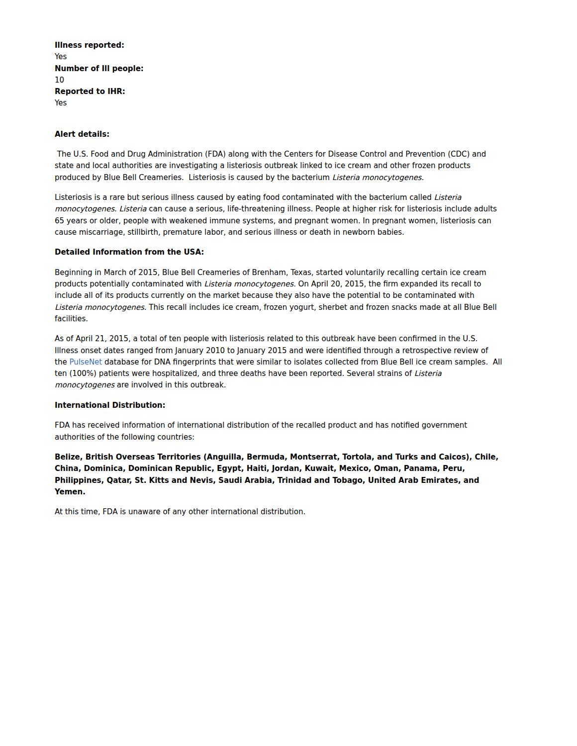Illness reported:
Yes
Number of Ill people:
10
Reported to IHR:
Yes
Alert details:
The U.S. Food and Drug Administration (FDA) along with the Centers for Disease Control and Prevention (CDC) and state and local authorities are investigating a listeriosis outbreak linked to ice cream and other frozen products produced by Blue Bell Creameries. Listeriosis is caused by the bacterium Listeria monocytogenes.
Listeriosis is a rare but serious illness caused by eating food contaminated with the bacterium called Listeria monocytogenes. Listeria can cause a serious, life-threatening illness. People at higher risk for listeriosis include adults 65 years or older, people with weakened immune systems, and pregnant women. In pregnant women, listeriosis can cause miscarriage, stillbirth, premature labor, and serious illness or death in newborn babies.
Detailed Information from the USA:
Beginning in March of 2015, Blue Bell Creameries of Brenham, Texas, started voluntarily recalling certain ice cream products potentially contaminated with Listeria monocytogenes. On April 20, 2015, the firm expanded its recall to include all of its products currently on the market because they also have the potential to be contaminated with Listeria monocytogenes. This recall includes ice cream, frozen yogurt, sherbet and frozen snacks made at all Blue Bell facilities.
As of April 21, 2015, a total of ten people with listeriosis related to this outbreak have been confirmed in the U.S. Illness onset dates ranged from January 2010 to January 2015 and were identified through a retrospective review of the PulseNet database for DNA fingerprints that were similar to isolates collected from Blue Bell ice cream samples. All ten (100%) patients were hospitalized, and three deaths have been reported. Several strains of Listeria monocytogenes are involved in this outbreak.
International Distribution:
FDA has received information of international distribution of the recalled product and has notified government authorities of the following countries:
Belize, British Overseas Territories (Anguilla, Bermuda, Montserrat, Tortola, and Turks and Caicos), Chile, China, Dominica, Dominican Republic, Egypt, Haiti, Jordan, Kuwait, Mexico, Oman, Panama, Peru, Philippines, Qatar, St. Kitts and Nevis, Saudi Arabia, Trinidad and Tobago, United Arab Emirates, and Yemen.
At this time, FDA is unaware of any other international distribution.